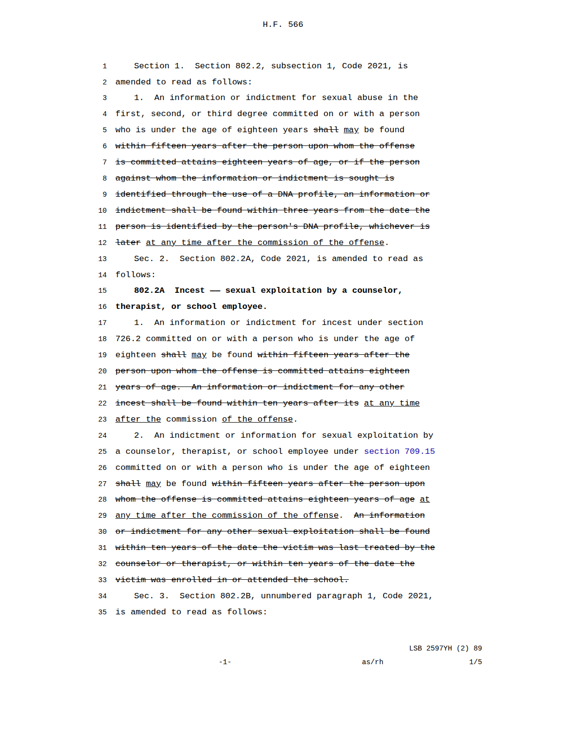H.F. 566
1 Section 1. Section 802.2, subsection 1, Code 2021, is
2 amended to read as follows:
3 1. An information or indictment for sexual abuse in the
4 first, second, or third degree committed on or with a person
5 who is under the age of eighteen years shall may be found
6 within fifteen years after the person upon whom the offense
7 is committed attains eighteen years of age, or if the person
8 against whom the information or indictment is sought is
9 identified through the use of a DNA profile, an information or
10 indictment shall be found within three years from the date the
11 person is identified by the person's DNA profile, whichever is
12 later at any time after the commission of the offense.
13 Sec. 2. Section 802.2A, Code 2021, is amended to read as
14 follows:
15 802.2A Incest —— sexual exploitation by a counselor,
16 therapist, or school employee.
17 1. An information or indictment for incest under section
18726.2 committed on or with a person who is under the age of
19 eighteen shall may be found within fifteen years after the
20 person upon whom the offense is committed attains eighteen
21 years of age. An information or indictment for any other
22 incest shall be found within ten years after its at any time
23 after the commission of the offense.
24 2. An indictment or information for sexual exploitation by
25 a counselor, therapist, or school employee under section 709.15
26 committed on or with a person who is under the age of eighteen
27 shall may be found within fifteen years after the person upon
28 whom the offense is committed attains eighteen years of age at
29 any time after the commission of the offense. An information
30 or indictment for any other sexual exploitation shall be found
31 within ten years of the date the victim was last treated by the
32 counselor or therapist, or within ten years of the date the
33 victim was enrolled in or attended the school.
34 Sec. 3. Section 802.2B, unnumbered paragraph 1, Code 2021,
35 is amended to read as follows:
-1-
LSB 2597YH (2) 89 as/rh 1/5